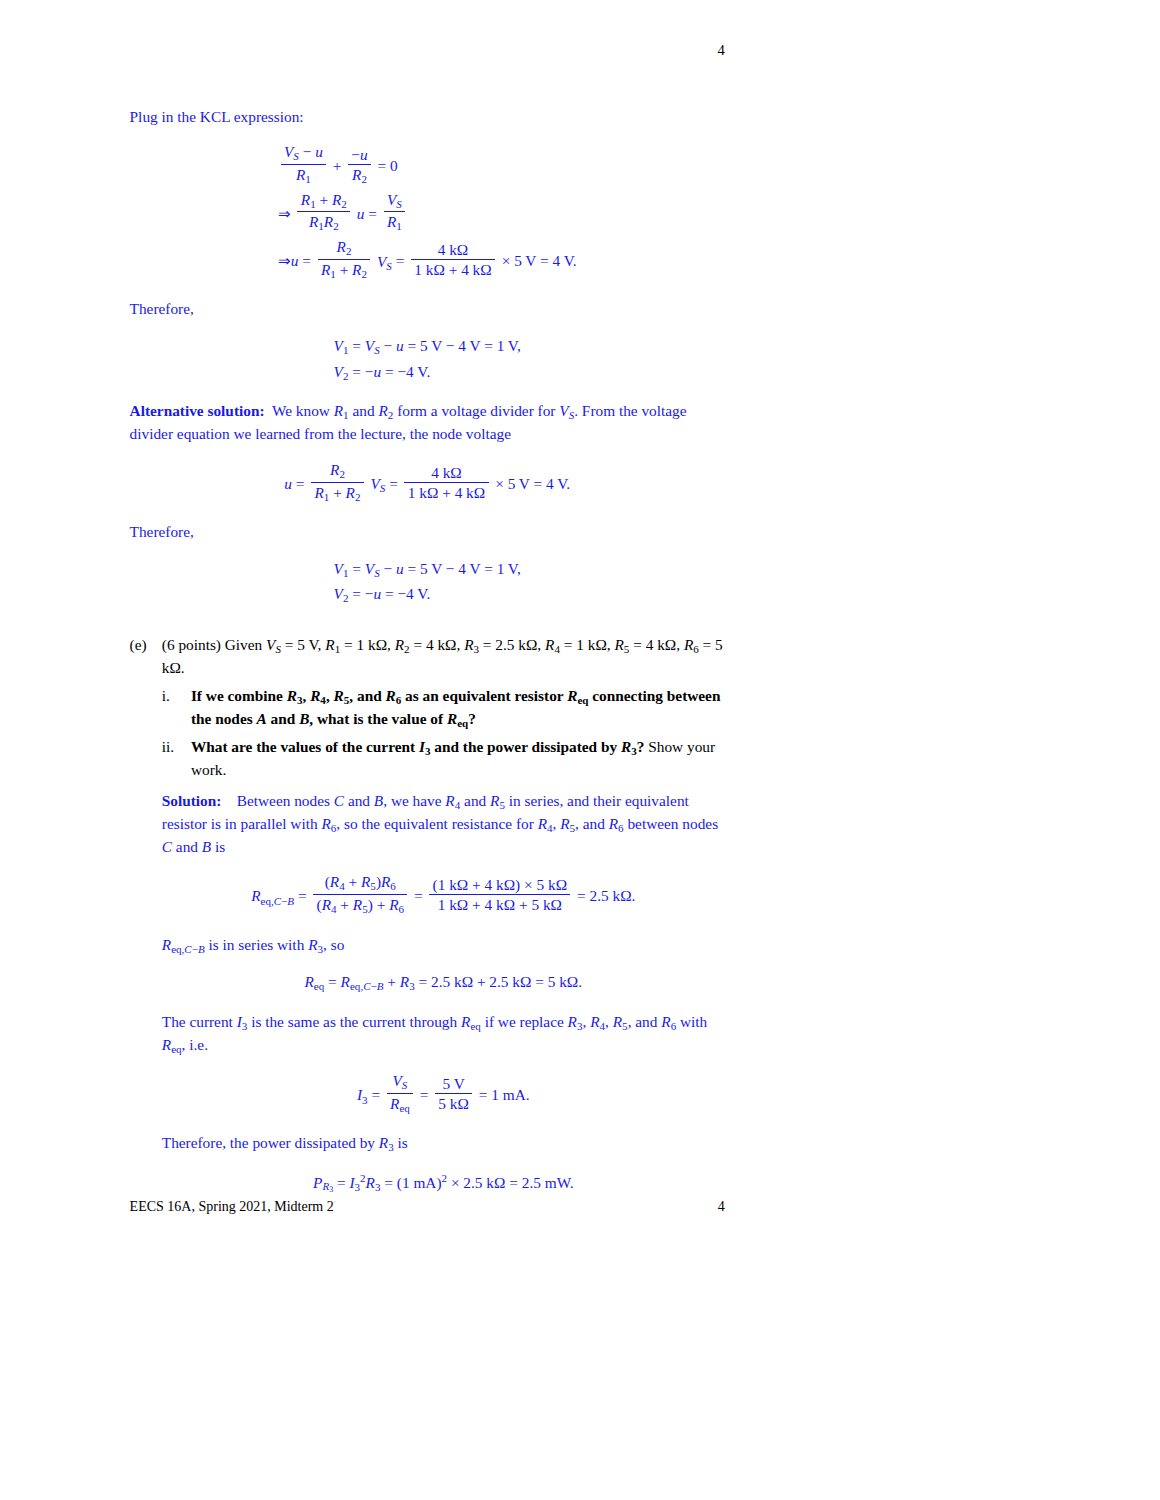4
Plug in the KCL expression:
VS − u R1 + −u R2 = 0 ⇒ R1 + R2 R1R2 u = VS R1 ⇒u = R2 R1 + R2 VS = 4 kΩ 1 kΩ + 4 kΩ × 5 V = 4 V.
Therefore,
V1 = VS − u = 5 V − 4 V = 1 V, V2 = −u = −4 V.
Alternative solution: We know R1 and R2 form a voltage divider for VS. From the voltage divider equation we learned from the lecture, the node voltage
u = R2 R1 + R2 VS = 4 kΩ 1 kΩ + 4 kΩ × 5 V = 4 V.
Therefore,
V1 = VS − u = 5 V − 4 V = 1 V, V2 = −u = −4 V.
(e) (6 points) Given VS = 5 V, R1 = 1 kΩ, R2 = 4 kΩ, R3 = 2.5 kΩ, R4 = 1 kΩ, R5 = 4 kΩ, R6 = 5 kΩ.
i. If we combine R3, R4, R5, and R6 as an equivalent resistor Req connecting between the nodes A and B, what is the value of Req?
ii. What are the values of the current I3 and the power dissipated by R3? Show your work.
Solution: Between nodes C and B, we have R4 and R5 in series, and their equivalent resistor is in parallel with R6, so the equivalent resistance for R4, R5, and R6 between nodes C and B is
Req,C−B = (R4 + R5)R6(R4 + R5) + R6 = (1 kΩ + 4 kΩ) × 5 kΩ 1 kΩ + 4 kΩ + 5 kΩ = 2.5 kΩ.
Req,C−B is in series with R3, so
Req = Req,C−B + R3 = 2.5 kΩ + 2.5 kΩ = 5 kΩ.
The current I3 is the same as the current through Req if we replace R3, R4, R5, and R6 with Req, i.e.
I3 = VS Req = 5 V 5 kΩ = 1 mA.
Therefore, the power dissipated by R3 is
PR3 = I32R3 = (1 mA)2 × 2.5 kΩ = 2.5 mW.
EECS 16A, Spring 2021, Midterm 2 4